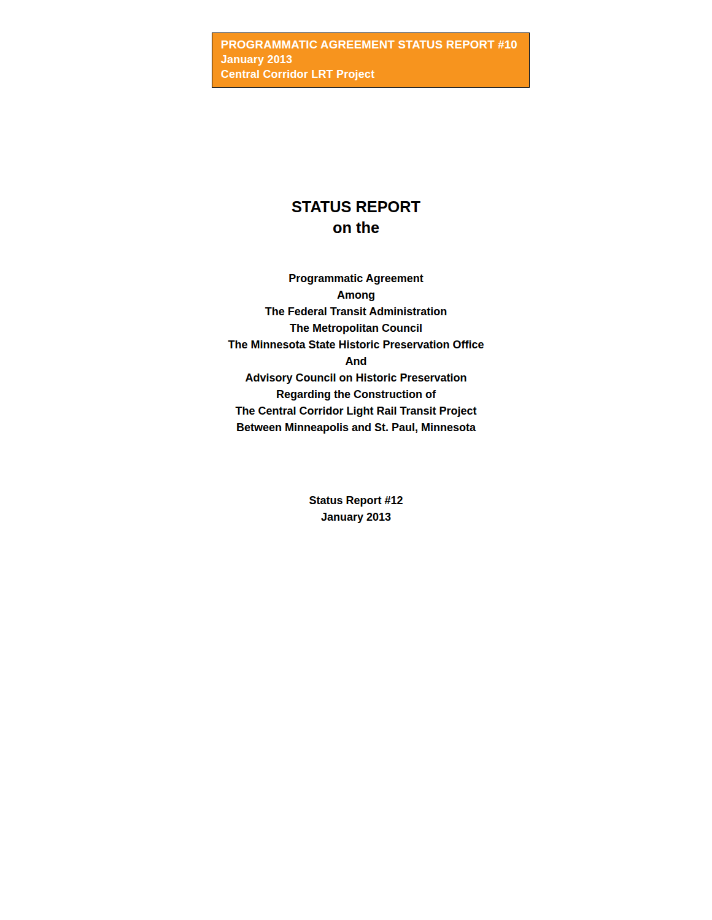PROGRAMMATIC AGREEMENT STATUS REPORT #10
January 2013
Central Corridor LRT Project
STATUS REPORT
on the
Programmatic Agreement
Among
The Federal Transit Administration
The Metropolitan Council
The Minnesota State Historic Preservation Office
And
Advisory Council on Historic Preservation
Regarding the Construction of
The Central Corridor Light Rail Transit Project
Between Minneapolis and St. Paul, Minnesota
Status Report #12
January 2013